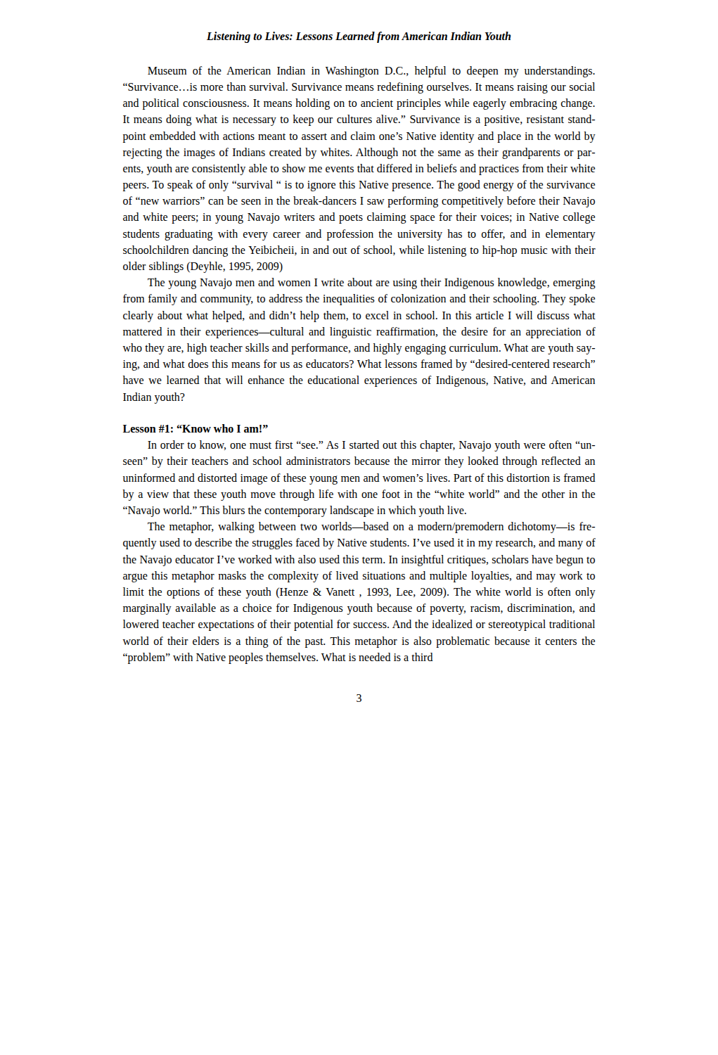Listening to Lives: Lessons Learned from American Indian Youth
Museum of the American Indian in Washington D.C., helpful to deepen my understandings. “Survivance…is more than survival. Survivance means redefining ourselves. It means raising our social and political consciousness. It means holding on to ancient principles while eagerly embracing change. It means doing what is necessary to keep our cultures alive.” Survivance is a positive, resistant standpoint embedded with actions meant to assert and claim one’s Native identity and place in the world by rejecting the images of Indians created by whites. Although not the same as their grandparents or parents, youth are consistently able to show me events that differed in beliefs and practices from their white peers. To speak of only “survival “ is to ignore this Native presence. The good energy of the survivance of “new warriors” can be seen in the break-dancers I saw performing competitively before their Navajo and white peers; in young Navajo writers and poets claiming space for their voices; in Native college students graduating with every career and profession the university has to offer, and in elementary schoolchildren dancing the Yeibicheii, in and out of school, while listening to hip-hop music with their older siblings (Deyhle, 1995, 2009)
The young Navajo men and women I write about are using their Indigenous knowledge, emerging from family and community, to address the inequalities of colonization and their schooling. They spoke clearly about what helped, and didn’t help them, to excel in school. In this article I will discuss what mattered in their experiences—cultural and linguistic reaffirmation, the desire for an appreciation of who they are, high teacher skills and performance, and highly engaging curriculum. What are youth saying, and what does this means for us as educators? What lessons framed by “desired-centered research” have we learned that will enhance the educational experiences of Indigenous, Native, and American Indian youth?
Lesson #1: “Know who I am!”
In order to know, one must first “see.” As I started out this chapter, Navajo youth were often “unseen” by their teachers and school administrators because the mirror they looked through reflected an uninformed and distorted image of these young men and women’s lives. Part of this distortion is framed by a view that these youth move through life with one foot in the “white world” and the other in the “Navajo world.” This blurs the contemporary landscape in which youth live.
The metaphor, walking between two worlds—based on a modern/premodern dichotomy—is frequently used to describe the struggles faced by Native students. I’ve used it in my research, and many of the Navajo educator I’ve worked with also used this term. In insightful critiques, scholars have begun to argue this metaphor masks the complexity of lived situations and multiple loyalties, and may work to limit the options of these youth (Henze & Vanett , 1993, Lee, 2009). The white world is often only marginally available as a choice for Indigenous youth because of poverty, racism, discrimination, and lowered teacher expectations of their potential for success. And the idealized or stereotypical traditional world of their elders is a thing of the past. This metaphor is also problematic because it centers the “problem” with Native peoples themselves. What is needed is a third
3